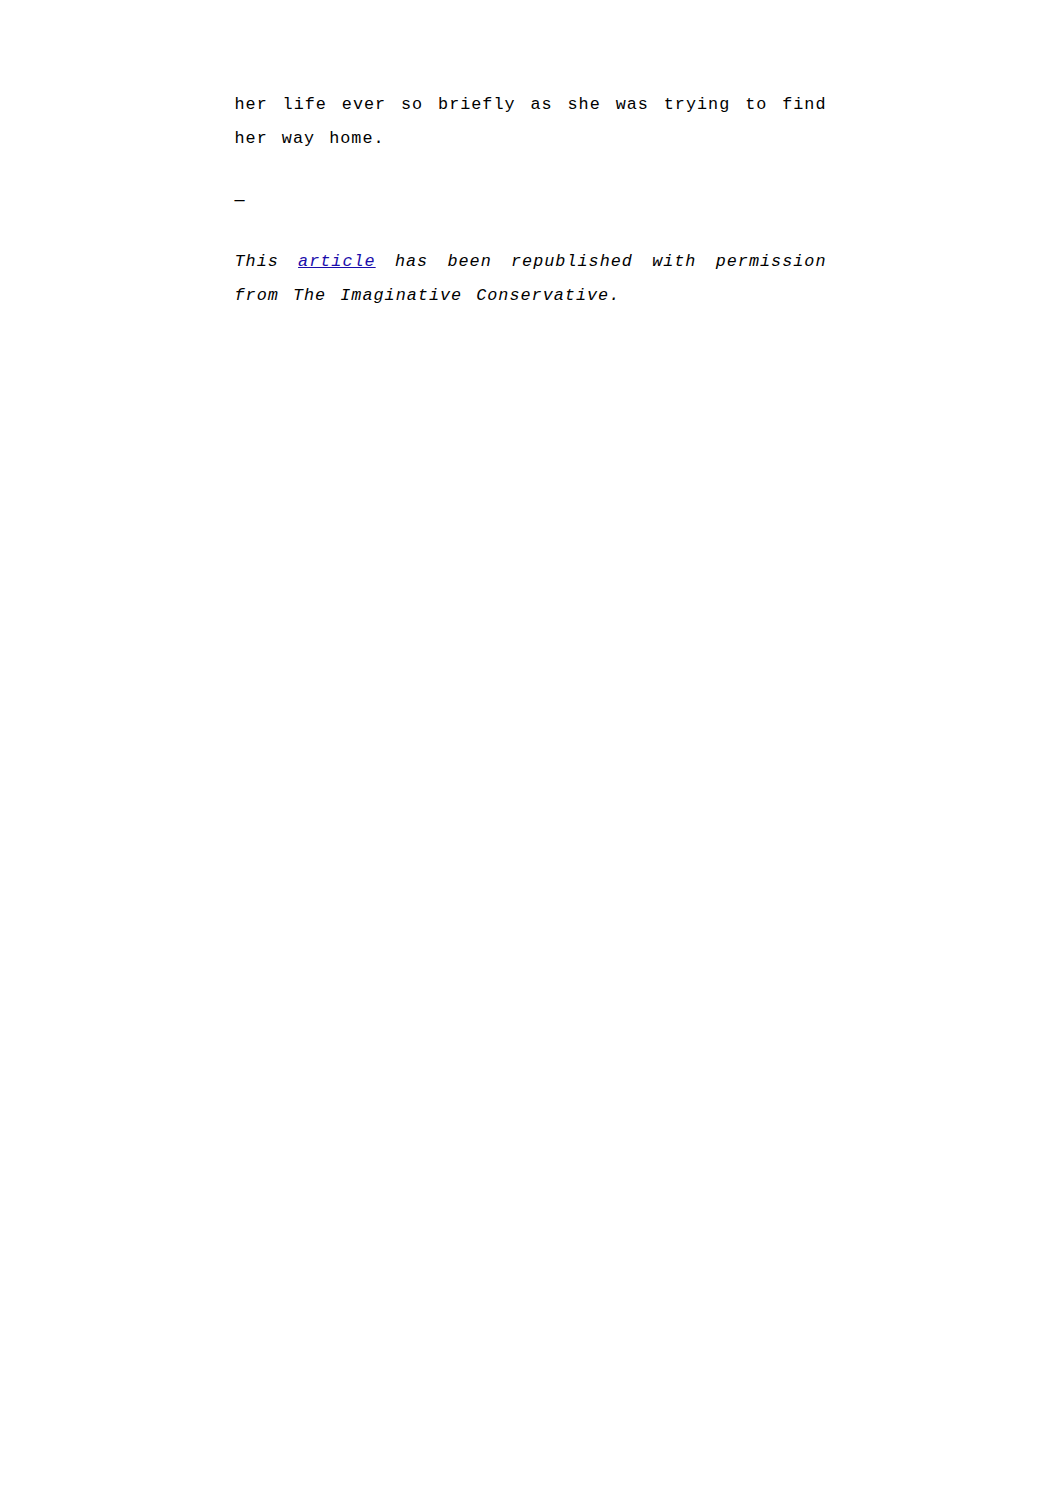her life ever so briefly as she was trying to find her way home.
—
This article has been republished with permission from The Imaginative Conservative.